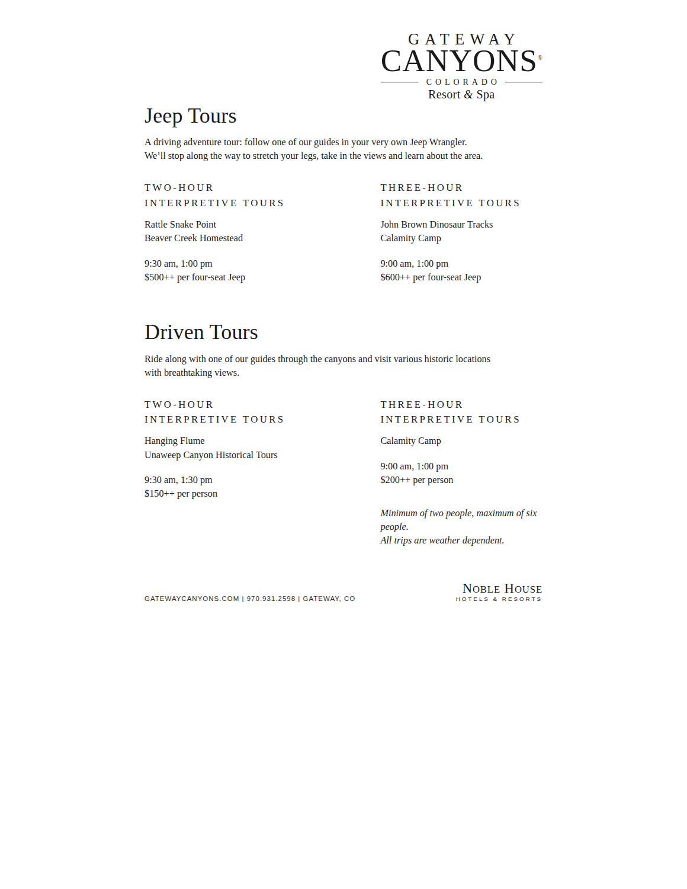Gateway
Canyons®
Colorado
Resort & Spa
Jeep Tours
A driving adventure tour: follow one of our guides in your very own Jeep Wrangler.
We’ll stop along the way to stretch your legs, take in the views and learn about the area.
Two-Hour
Interpretive Tours
Rattle Snake Point
Beaver Creek Homestead
9:30 am, 1:00 pm
$500++ per four-seat Jeep
Three-Hour
Interpretive Tours
John Brown Dinosaur Tracks
Calamity Camp
9:00 am, 1:00 pm
$600++ per four-seat Jeep
Driven Tours
Ride along with one of our guides through the canyons and visit various historic locations with breathtaking views.
Two-Hour
Interpretive Tours
Hanging Flume
Unaweep Canyon Historical Tours
9:30 am, 1:30 pm
$150++ per person
Three-Hour
Interpretive Tours
Calamity Camp
9:00 am, 1:00 pm
$200++ per person
Minimum of two people, maximum of six people.
All trips are weather dependent.
GATEWAYCANYONS.COM | 970.931.2598 | GATEWAY, CO
NOBLE HOUSE
Hotels & Resorts